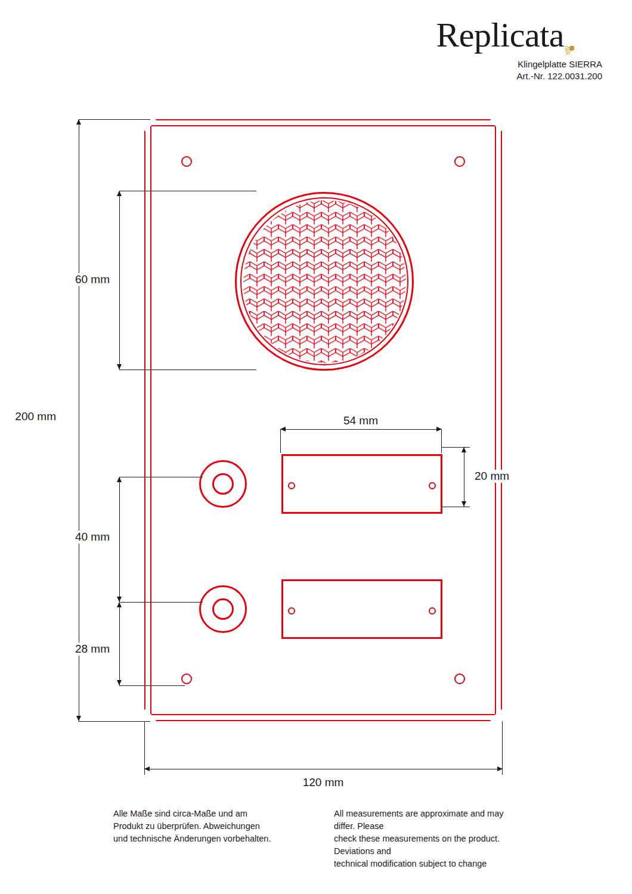Replicata
Klingelplatte SIERRA
Art.-Nr. 122.0031.200
200 mm
120 mm
60 mm
40 mm
28 mm
54 mm
20 mm
Alle Maße sind circa-Maße und am
Produkt zu überprüfen. Abweichungen
und technische Änderungen vorbehalten.
All measurements are approximate and may differ. Please
check these measurements on the product. Deviations and
technical modification subject to change